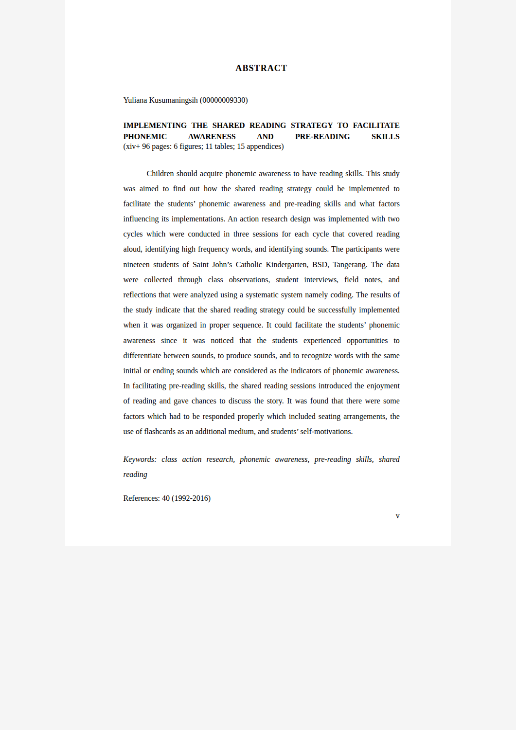ABSTRACT
Yuliana Kusumaningsih (00000009330)
IMPLEMENTING THE SHARED READING STRATEGY TO FACILITATE PHONEMIC AWARENESS AND PRE-READING SKILLS
(xiv+ 96 pages: 6 figures; 11 tables; 15 appendices)
Children should acquire phonemic awareness to have reading skills. This study was aimed to find out how the shared reading strategy could be implemented to facilitate the students’ phonemic awareness and pre-reading skills and what factors influencing its implementations. An action research design was implemented with two cycles which were conducted in three sessions for each cycle that covered reading aloud, identifying high frequency words, and identifying sounds. The participants were nineteen students of Saint John’s Catholic Kindergarten, BSD, Tangerang. The data were collected through class observations, student interviews, field notes, and reflections that were analyzed using a systematic system namely coding. The results of the study indicate that the shared reading strategy could be successfully implemented when it was organized in proper sequence. It could facilitate the students’ phonemic awareness since it was noticed that the students experienced opportunities to differentiate between sounds, to produce sounds, and to recognize words with the same initial or ending sounds which are considered as the indicators of phonemic awareness. In facilitating pre-reading skills, the shared reading sessions introduced the enjoyment of reading and gave chances to discuss the story. It was found that there were some factors which had to be responded properly which included seating arrangements, the use of flashcards as an additional medium, and students’ self-motivations.
Keywords: class action research, phonemic awareness, pre-reading skills, shared reading
References: 40 (1992-2016)
v